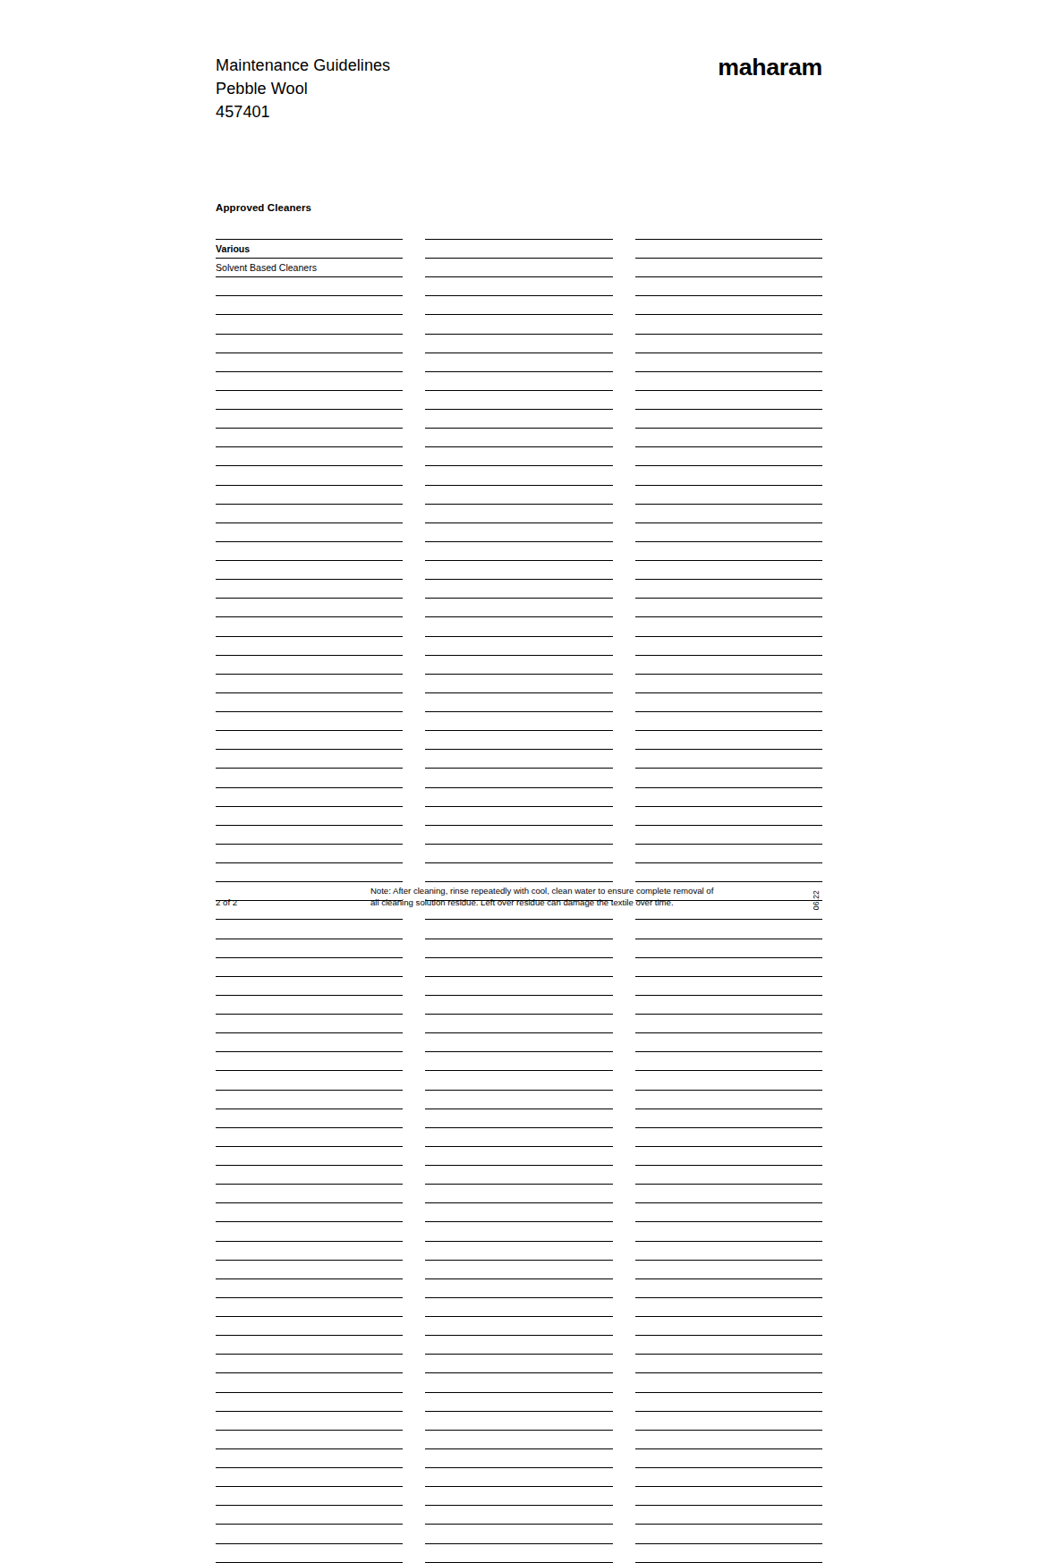Maintenance Guidelines
Pebble Wool
457401
maharam
Approved Cleaners
Various
Solvent Based Cleaners
2 of 2
Note: After cleaning, rinse repeatedly with cool, clean water to ensure complete removal of all cleaning solution residue. Left over residue can damage the textile over time.
06.22